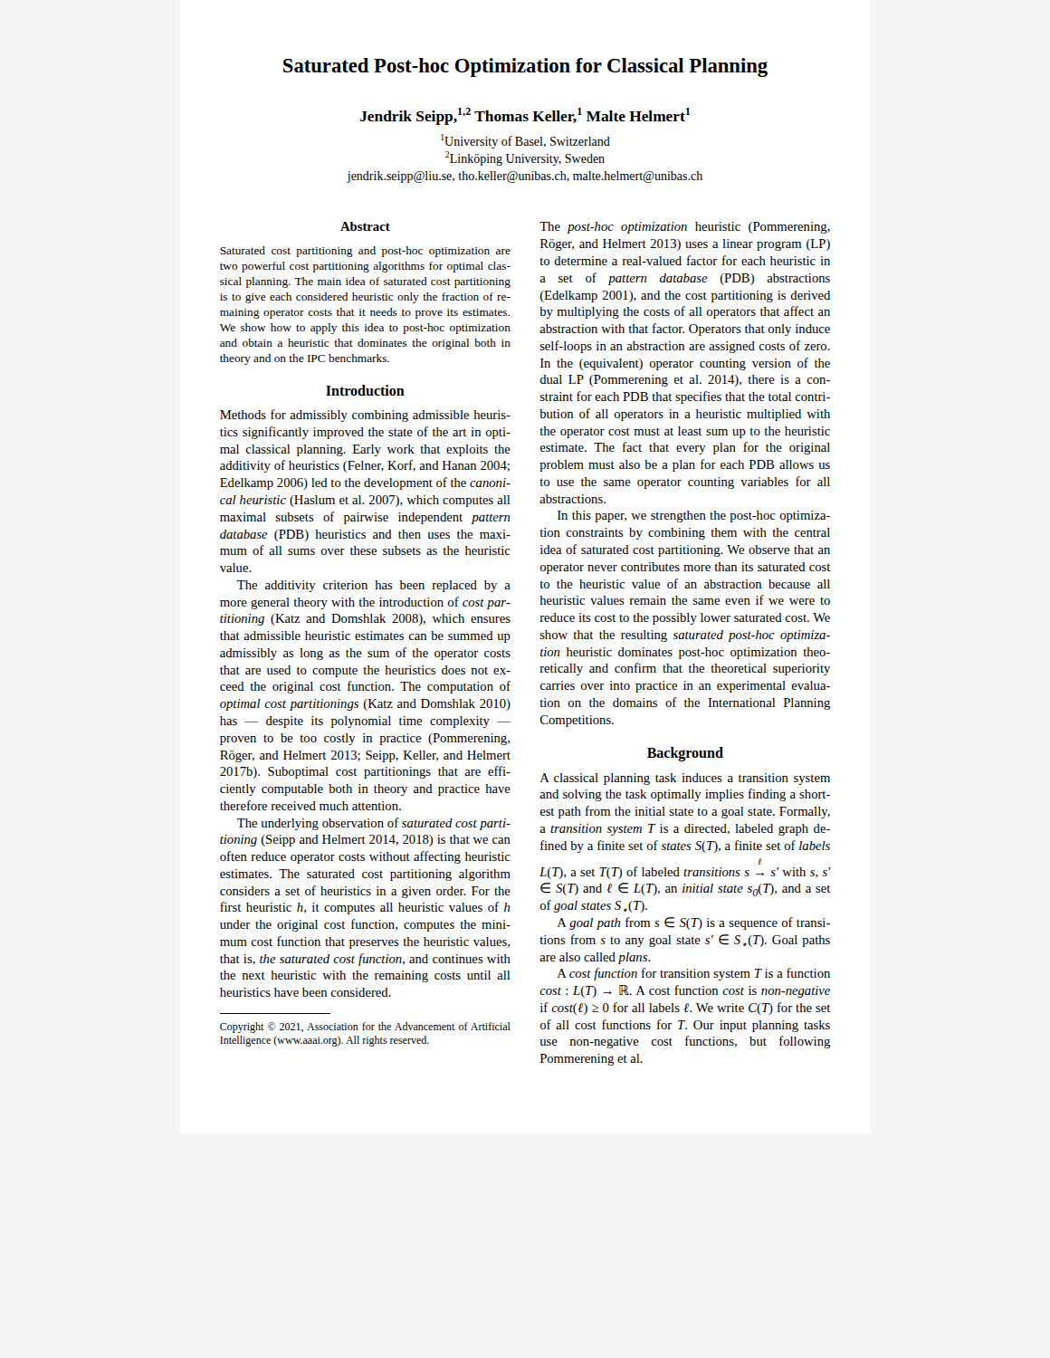Saturated Post-hoc Optimization for Classical Planning
Jendrik Seipp,1,2 Thomas Keller,1 Malte Helmert1
1University of Basel, Switzerland
2Linköping University, Sweden
jendrik.seipp@liu.se, tho.keller@unibas.ch, malte.helmert@unibas.ch
Abstract
Saturated cost partitioning and post-hoc optimization are two powerful cost partitioning algorithms for optimal classical planning. The main idea of saturated cost partitioning is to give each considered heuristic only the fraction of remaining operator costs that it needs to prove its estimates. We show how to apply this idea to post-hoc optimization and obtain a heuristic that dominates the original both in theory and on the IPC benchmarks.
Introduction
Methods for admissibly combining admissible heuristics significantly improved the state of the art in optimal classical planning. Early work that exploits the additivity of heuristics (Felner, Korf, and Hanan 2004; Edelkamp 2006) led to the development of the canonical heuristic (Haslum et al. 2007), which computes all maximal subsets of pairwise independent pattern database (PDB) heuristics and then uses the maximum of all sums over these subsets as the heuristic value.
The additivity criterion has been replaced by a more general theory with the introduction of cost partitioning (Katz and Domshlak 2008), which ensures that admissible heuristic estimates can be summed up admissibly as long as the sum of the operator costs that are used to compute the heuristics does not exceed the original cost function. The computation of optimal cost partitionings (Katz and Domshlak 2010) has — despite its polynomial time complexity — proven to be too costly in practice (Pommerening, Röger, and Helmert 2013; Seipp, Keller, and Helmert 2017b). Suboptimal cost partitionings that are efficiently computable both in theory and practice have therefore received much attention.
The underlying observation of saturated cost partitioning (Seipp and Helmert 2014, 2018) is that we can often reduce operator costs without affecting heuristic estimates. The saturated cost partitioning algorithm considers a set of heuristics in a given order. For the first heuristic h, it computes all heuristic values of h under the original cost function, computes the minimum cost function that preserves the heuristic values, that is, the saturated cost function, and continues with the next heuristic with the remaining costs until all heuristics have been considered.
Copyright © 2021, Association for the Advancement of Artificial Intelligence (www.aaai.org). All rights reserved.
The post-hoc optimization heuristic (Pommerening, Röger, and Helmert 2013) uses a linear program (LP) to determine a real-valued factor for each heuristic in a set of pattern database (PDB) abstractions (Edelkamp 2001), and the cost partitioning is derived by multiplying the costs of all operators that affect an abstraction with that factor. Operators that only induce self-loops in an abstraction are assigned costs of zero. In the (equivalent) operator counting version of the dual LP (Pommerening et al. 2014), there is a constraint for each PDB that specifies that the total contribution of all operators in a heuristic multiplied with the operator cost must at least sum up to the heuristic estimate. The fact that every plan for the original problem must also be a plan for each PDB allows us to use the same operator counting variables for all abstractions.
In this paper, we strengthen the post-hoc optimization constraints by combining them with the central idea of saturated cost partitioning. We observe that an operator never contributes more than its saturated cost to the heuristic value of an abstraction because all heuristic values remain the same even if we were to reduce its cost to the possibly lower saturated cost. We show that the resulting saturated post-hoc optimization heuristic dominates post-hoc optimization theoretically and confirm that the theoretical superiority carries over into practice in an experimental evaluation on the domains of the International Planning Competitions.
Background
A classical planning task induces a transition system and solving the task optimally implies finding a shortest path from the initial state to a goal state. Formally, a transition system T is a directed, labeled graph defined by a finite set of states S(T), a finite set of labels L(T), a set T(T) of labeled transitions s ℓ
→ s′ with s, s′ ∈ S(T) and ℓ ∈ L(T), an initial state s0(T), and a set of goal states S⋆(T).
A goal path from s ∈ S(T) is a sequence of transitions from s to any goal state s′ ∈ S⋆(T). Goal paths are also called plans.
A cost function for transition system T is a function cost : L(T) → ℝ. A cost function cost is non-negative if cost(ℓ) ≥ 0 for all labels ℓ. We write C(T) for the set of all cost functions for T. Our input planning tasks use non-negative cost functions, but following Pommerening et al.